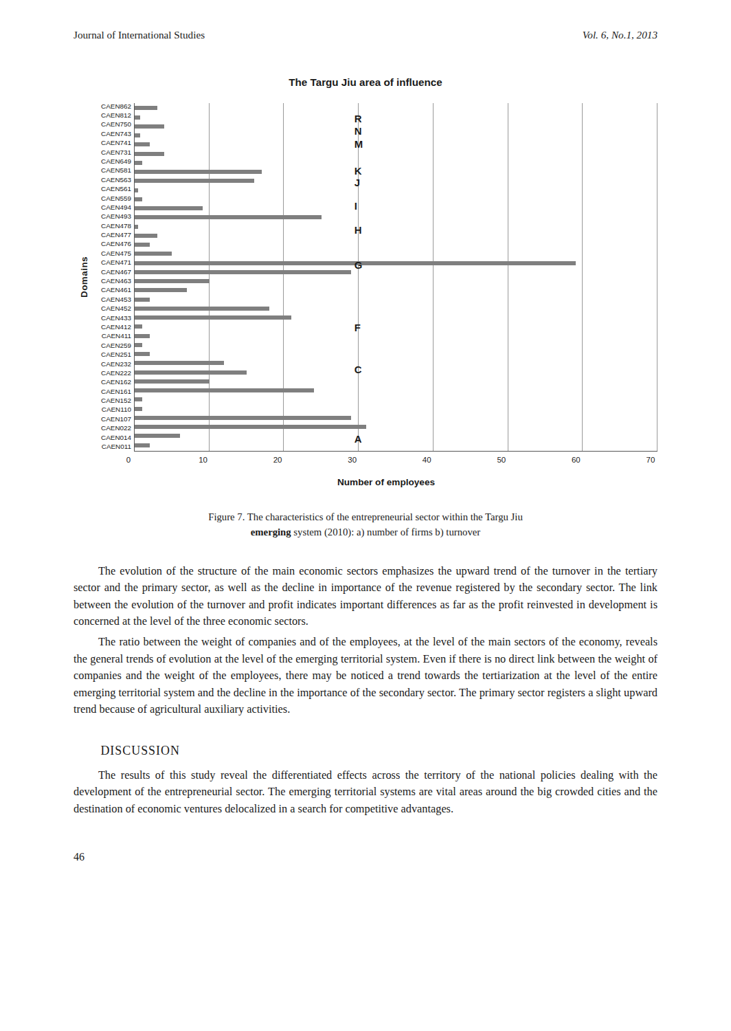Journal of International Studies Vol. 6, No.1, 2013
The Targu Jiu area of influence
Domains
CAEN862
CAEN812
CAEN750
CAEN743
CAEN741
CAEN731
CAEN649
CAEN581
CAEN563
CAEN561
CAEN559
CAEN494
CAEN493
CAEN478
CAEN477
CAEN476
CAEN475
CAEN471
CAEN467
CAEN463
CAEN461
CAEN453
CAEN452
CAEN433
CAEN412
CAEN411
CAEN259
CAEN251
CAEN232
CAEN222
CAEN162
CAEN161
CAEN152
CAEN110
CAEN107
CAEN022
CAEN014
CAEN011
R N M K J I H G F C A
010203040506070
Number of employees
Figure 7. The characteristics of the entrepreneurial sector within the Targu Jiu
emerging system (2010): a) number of firms b) turnover
The evolution of the structure of the main economic sectors emphasizes the upward trend of the turnover in the tertiary sector and the primary sector, as well as the decline in importance of the revenue registered by the secondary sector. The link between the evolution of the turnover and profit indicates important differences as far as the profit reinvested in development is concerned at the level of the three economic sectors.
The ratio between the weight of companies and of the employees, at the level of the main sectors of the economy, reveals the general trends of evolution at the level of the emerging territorial system. Even if there is no direct link between the weight of companies and the weight of the employees, there may be noticed a trend towards the tertiarization at the level of the entire emerging territorial system and the decline in the importance of the secondary sector. The primary sector registers a slight upward trend because of agricultural auxiliary activities.
DISCUSSION
The results of this study reveal the differentiated effects across the territory of the national policies dealing with the development of the entrepreneurial sector. The emerging territorial systems are vital areas around the big crowded cities and the destination of economic ventures delocalized in a search for competitive advantages.
46